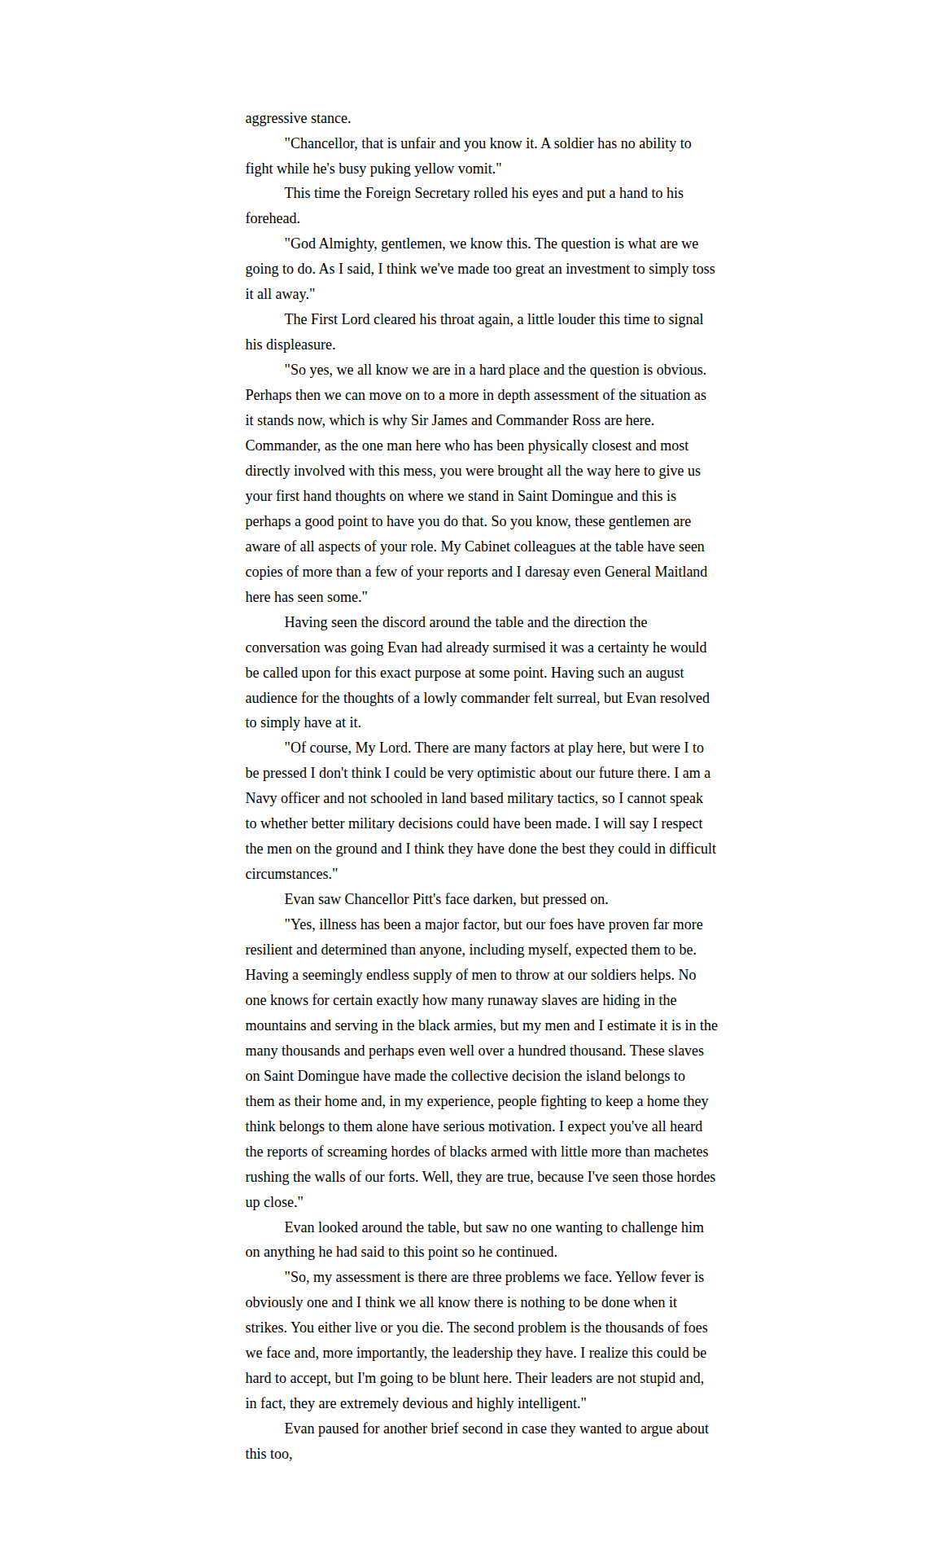aggressive stance.
"Chancellor, that is unfair and you know it. A soldier has no ability to fight while he's busy puking yellow vomit."
This time the Foreign Secretary rolled his eyes and put a hand to his forehead.
"God Almighty, gentlemen, we know this. The question is what are we going to do. As I said, I think we've made too great an investment to simply toss it all away."
The First Lord cleared his throat again, a little louder this time to signal his displeasure.
"So yes, we all know we are in a hard place and the question is obvious. Perhaps then we can move on to a more in depth assessment of the situation as it stands now, which is why Sir James and Commander Ross are here. Commander, as the one man here who has been physically closest and most directly involved with this mess, you were brought all the way here to give us your first hand thoughts on where we stand in Saint Domingue and this is perhaps a good point to have you do that. So you know, these gentlemen are aware of all aspects of your role. My Cabinet colleagues at the table have seen copies of more than a few of your reports and I daresay even General Maitland here has seen some."
Having seen the discord around the table and the direction the conversation was going Evan had already surmised it was a certainty he would be called upon for this exact purpose at some point. Having such an august audience for the thoughts of a lowly commander felt surreal, but Evan resolved to simply have at it.
"Of course, My Lord. There are many factors at play here, but were I to be pressed I don't think I could be very optimistic about our future there. I am a Navy officer and not schooled in land based military tactics, so I cannot speak to whether better military decisions could have been made. I will say I respect the men on the ground and I think they have done the best they could in difficult circumstances."
Evan saw Chancellor Pitt's face darken, but pressed on.
"Yes, illness has been a major factor, but our foes have proven far more resilient and determined than anyone, including myself, expected them to be. Having a seemingly endless supply of men to throw at our soldiers helps. No one knows for certain exactly how many runaway slaves are hiding in the mountains and serving in the black armies, but my men and I estimate it is in the many thousands and perhaps even well over a hundred thousand. These slaves on Saint Domingue have made the collective decision the island belongs to them as their home and, in my experience, people fighting to keep a home they think belongs to them alone have serious motivation. I expect you've all heard the reports of screaming hordes of blacks armed with little more than machetes rushing the walls of our forts. Well, they are true, because I've seen those hordes up close."
Evan looked around the table, but saw no one wanting to challenge him on anything he had said to this point so he continued.
"So, my assessment is there are three problems we face. Yellow fever is obviously one and I think we all know there is nothing to be done when it strikes. You either live or you die. The second problem is the thousands of foes we face and, more importantly, the leadership they have. I realize this could be hard to accept, but I'm going to be blunt here. Their leaders are not stupid and, in fact, they are extremely devious and highly intelligent."
Evan paused for another brief second in case they wanted to argue about this too,